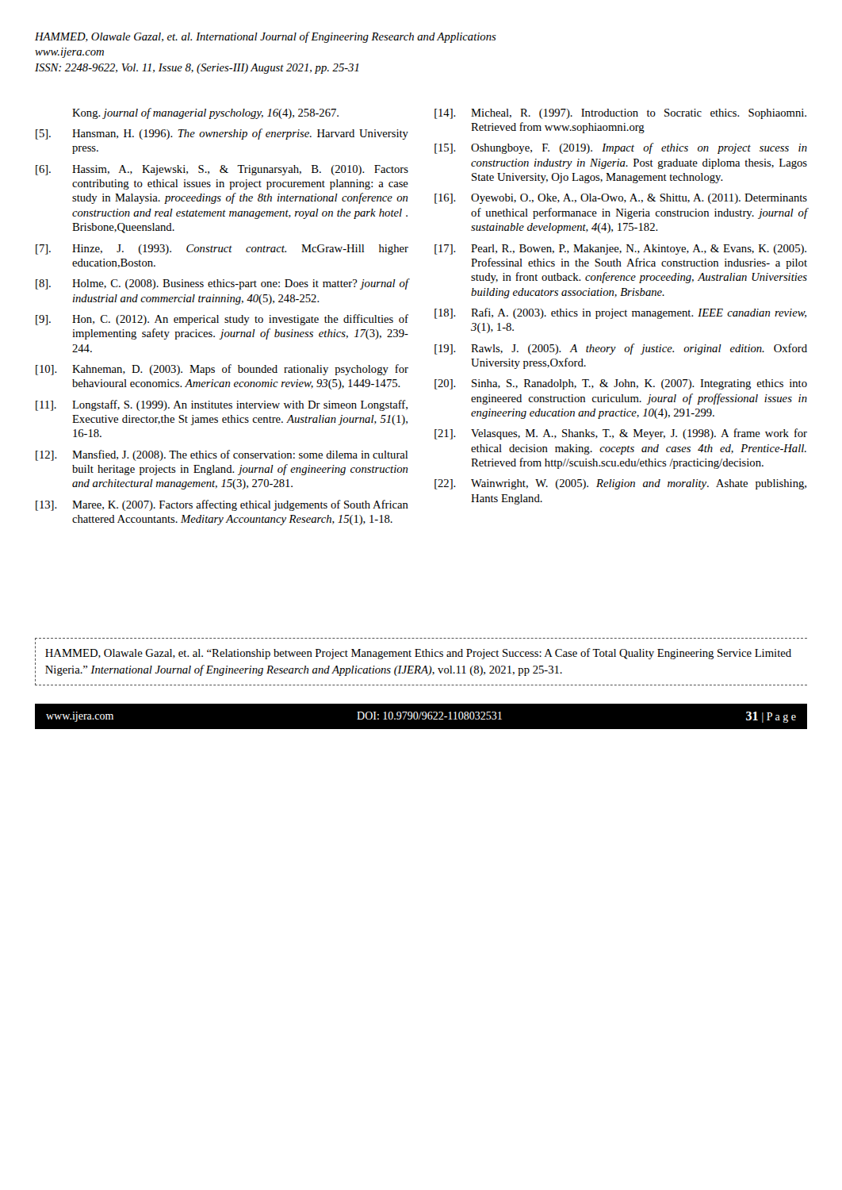HAMMED, Olawale Gazal, et. al. International Journal of Engineering Research and Applications
www.ijera.com
ISSN: 2248-9622, Vol. 11, Issue 8, (Series-III) August 2021, pp. 25-31
Kong. journal of managerial pyschology, 16(4), 258-267.
[5]. Hansman, H. (1996). The ownership of enerprise. Harvard University press.
[6]. Hassim, A., Kajewski, S., & Trigunarsyah, B. (2010). Factors contributing to ethical issues in project procurement planning: a case study in Malaysia. proceedings of the 8th international conference on construction and real estatement management, royal on the park hotel . Brisbone,Queensland.
[7]. Hinze, J. (1993). Construct contract. McGraw-Hill higher education,Boston.
[8]. Holme, C. (2008). Business ethics-part one: Does it matter? journal of industrial and commercial trainning, 40(5), 248-252.
[9]. Hon, C. (2012). An emperical study to investigate the difficulties of implementing safety pracices. journal of business ethics, 17(3), 239-244.
[10]. Kahneman, D. (2003). Maps of bounded rationaliy psychology for behavioural economics. American economic review, 93(5), 1449-1475.
[11]. Longstaff, S. (1999). An institutes interview with Dr simeon Longstaff, Executive director,the St james ethics centre. Australian journal, 51(1), 16-18.
[12]. Mansfied, J. (2008). The ethics of conservation: some dilema in cultural built heritage projects in England. journal of engineering construction and architectural management, 15(3), 270-281.
[13]. Maree, K. (2007). Factors affecting ethical judgements of South African chattered Accountants. Meditary Accountancy Research, 15(1), 1-18.
[14]. Micheal, R. (1997). Introduction to Socratic ethics. Sophiaomni. Retrieved from www.sophiaomni.org
[15]. Oshungboye, F. (2019). Impact of ethics on project sucess in construction industry in Nigeria. Post graduate diploma thesis, Lagos State University, Ojo Lagos, Management technology.
[16]. Oyewobi, O., Oke, A., Ola-Owo, A., & Shittu, A. (2011). Determinants of unethical performanace in Nigeria construcion industry. journal of sustainable development, 4(4), 175-182.
[17]. Pearl, R., Bowen, P., Makanjee, N., Akintoye, A., & Evans, K. (2005). Professinal ethics in the South Africa construction indusries- a pilot study, in front outback. conference proceeding, Australian Universities building educators association, Brisbane.
[18]. Rafi, A. (2003). ethics in project management. IEEE canadian review, 3(1), 1-8.
[19]. Rawls, J. (2005). A theory of justice. original edition. Oxford University press,Oxford.
[20]. Sinha, S., Ranadolph, T., & John, K. (2007). Integrating ethics into engineered construction curiculum. joural of proffessional issues in engineering education and practice, 10(4), 291-299.
[21]. Velasques, M. A., Shanks, T., & Meyer, J. (1998). A frame work for ethical decision making. cocepts and cases 4th ed, Prentice-Hall. Retrieved from http//scuish.scu.edu/ethics /practicing/decision.
[22]. Wainwright, W. (2005). Religion and morality. Ashate publishing, Hants England.
HAMMED, Olawale Gazal, et. al. “Relationship between Project Management Ethics and Project Success: A Case of Total Quality Engineering Service Limited Nigeria.” International Journal of Engineering Research and Applications (IJERA), vol.11 (8), 2021, pp 25-31.
www.ijera.com DOI: 10.9790/9622-1108032531 31 | P a g e